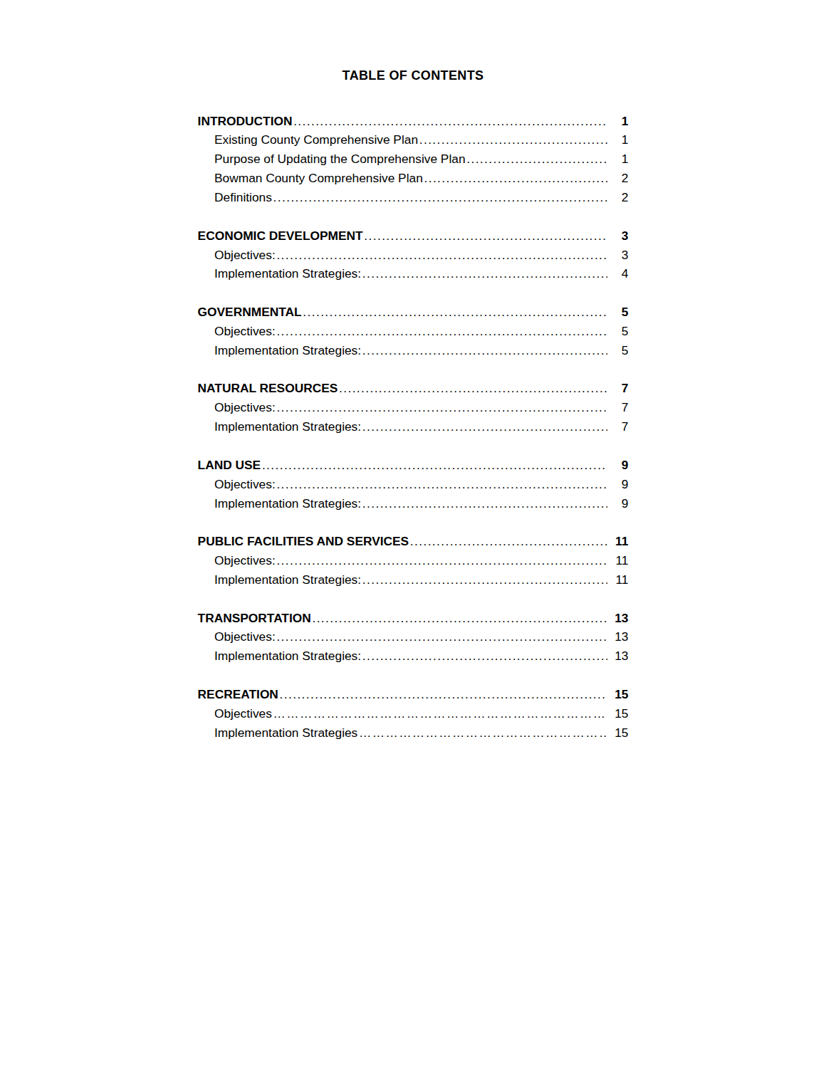TABLE OF CONTENTS
INTRODUCTION ................................................................................................. 1
Existing County Comprehensive Plan ............................................................... 1
Purpose of Updating the Comprehensive Plan ................................................. 1
Bowman County Comprehensive Plan ............................................................ 2
Definitions ......................................................................................................... 2
ECONOMIC DEVELOPMENT ........................................................................... 3
Objectives: ......................................................................................................... 3
Implementation Strategies: ................................................................................ 4
GOVERNMENTAL .............................................................................................. 5
Objectives: ......................................................................................................... 5
Implementation Strategies: ................................................................................ 5
NATURAL RESOURCES .................................................................................. 7
Objectives: ......................................................................................................... 7
Implementation Strategies: ................................................................................ 7
LAND USE ......................................................................................................... 9
Objectives: ......................................................................................................... 9
Implementation Strategies: ................................................................................ 9
PUBLIC FACILITIES AND SERVICES ............................................................. 11
Objectives: ......................................................................................................... 11
Implementation Strategies: ................................................................................ 11
TRANSPORTATION ......................................................................................... 13
Objectives: ......................................................................................................... 13
Implementation Strategies: ................................................................................ 13
RECREATION .................................................................................................. 15
Objectives ………………………………………………………………………….. 15
Implementation Strategies ………………………………………………………….. 15